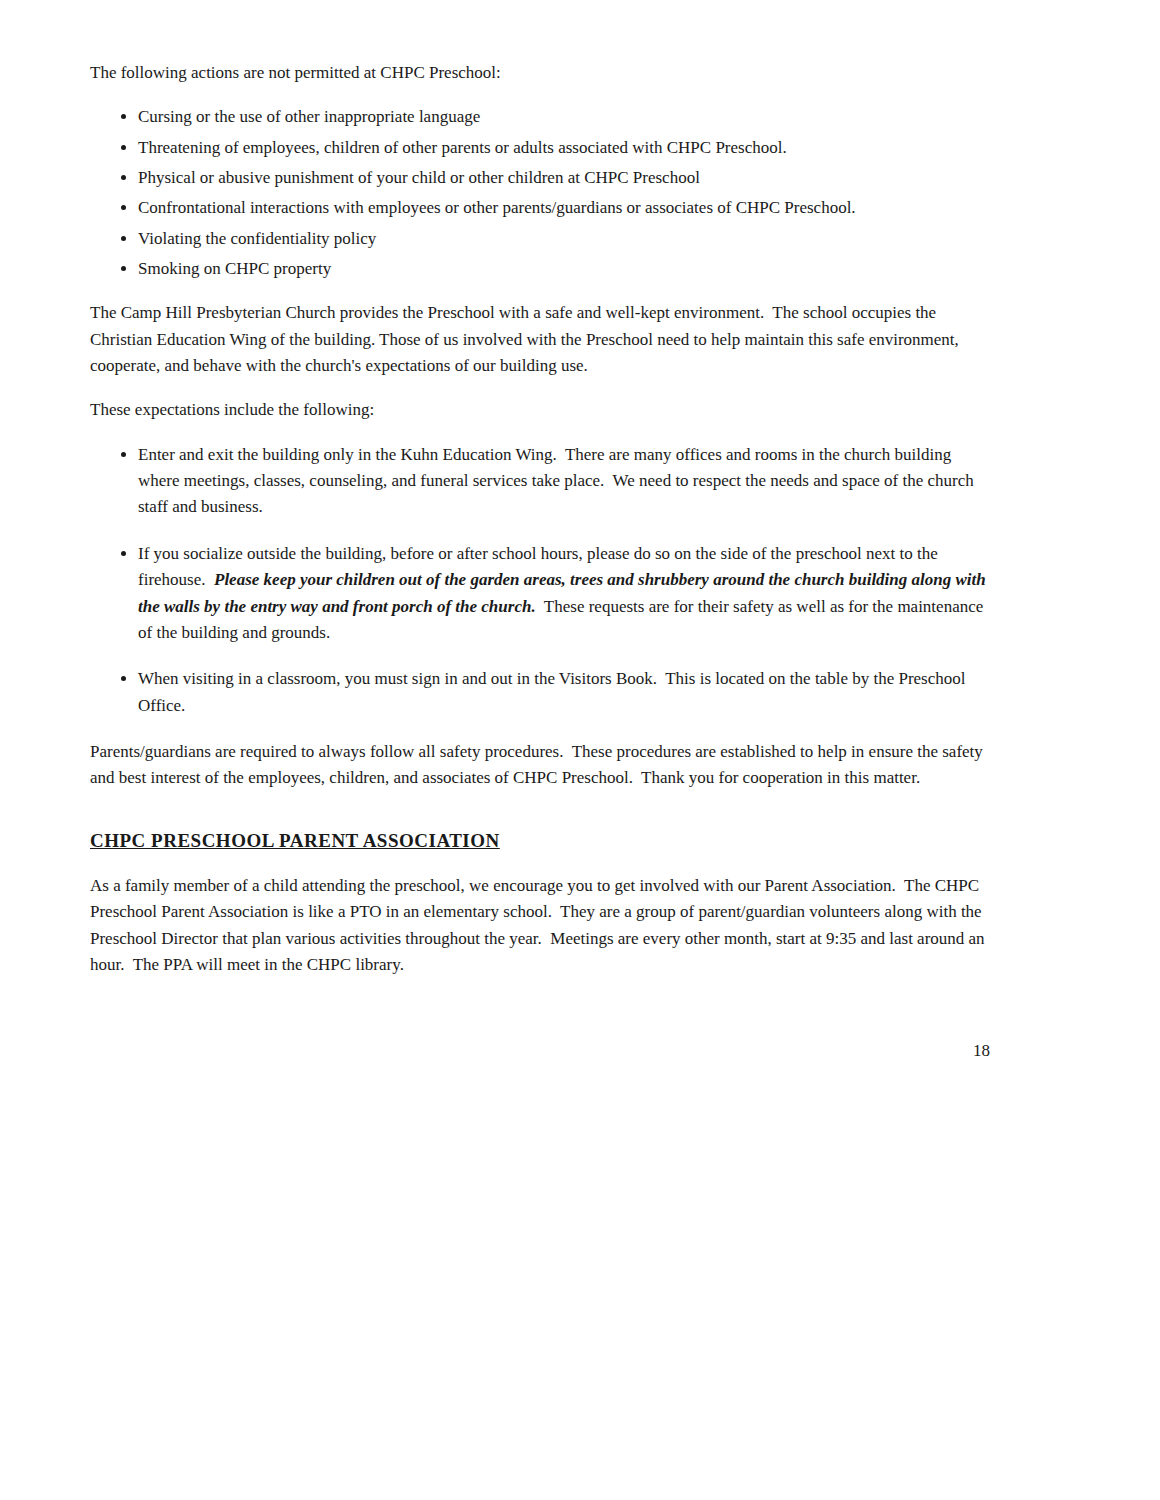The following actions are not permitted at CHPC Preschool:
Cursing or the use of other inappropriate language
Threatening of employees, children of other parents or adults associated with CHPC Preschool.
Physical or abusive punishment of your child or other children at CHPC Preschool
Confrontational interactions with employees or other parents/guardians or associates of CHPC Preschool.
Violating the confidentiality policy
Smoking on CHPC property
The Camp Hill Presbyterian Church provides the Preschool with a safe and well-kept environment. The school occupies the Christian Education Wing of the building. Those of us involved with the Preschool need to help maintain this safe environment, cooperate, and behave with the church's expectations of our building use.
These expectations include the following:
Enter and exit the building only in the Kuhn Education Wing. There are many offices and rooms in the church building where meetings, classes, counseling, and funeral services take place. We need to respect the needs and space of the church staff and business.
If you socialize outside the building, before or after school hours, please do so on the side of the preschool next to the firehouse. Please keep your children out of the garden areas, trees and shrubbery around the church building along with the walls by the entry way and front porch of the church. These requests are for their safety as well as for the maintenance of the building and grounds.
When visiting in a classroom, you must sign in and out in the Visitors Book. This is located on the table by the Preschool Office.
Parents/guardians are required to always follow all safety procedures. These procedures are established to help in ensure the safety and best interest of the employees, children, and associates of CHPC Preschool. Thank you for cooperation in this matter.
CHPC PRESCHOOL PARENT ASSOCIATION
As a family member of a child attending the preschool, we encourage you to get involved with our Parent Association. The CHPC Preschool Parent Association is like a PTO in an elementary school. They are a group of parent/guardian volunteers along with the Preschool Director that plan various activities throughout the year. Meetings are every other month, start at 9:35 and last around an hour. The PPA will meet in the CHPC library.
18